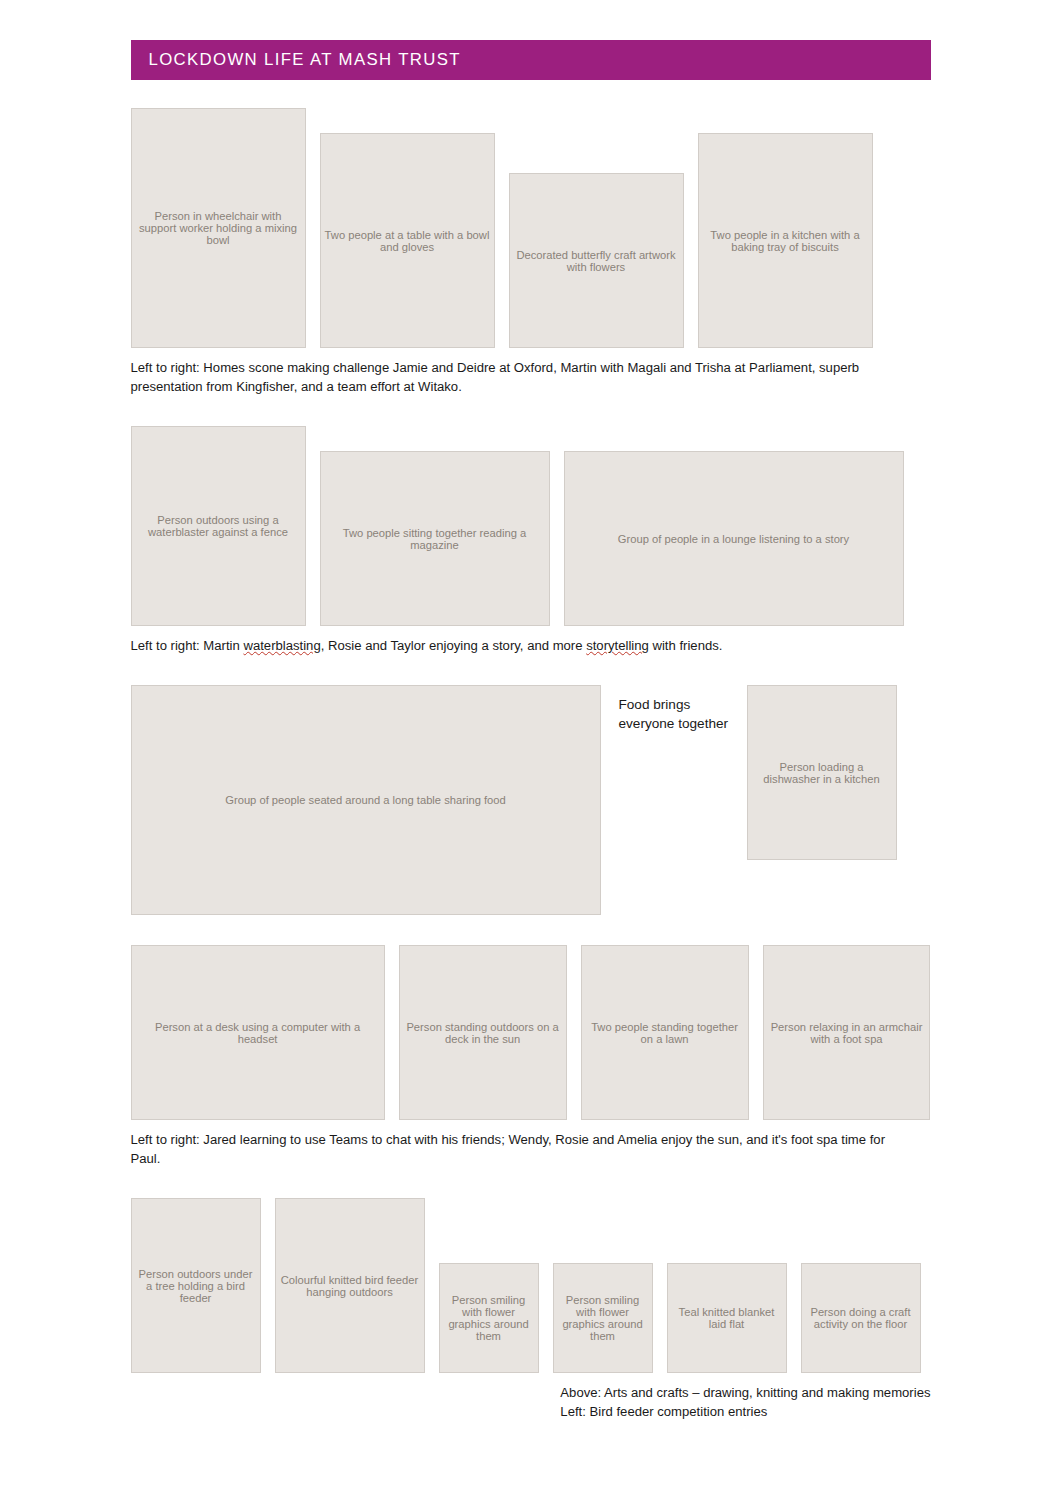Lockdown Life at MASH Trust
Person in wheelchair with support worker holding a mixing bowl
Two people at a table with a bowl and gloves
Decorated butterfly craft artwork with flowers
Two people in a kitchen with a baking tray of biscuits
Left to right: Homes scone making challenge Jamie and Deidre at Oxford, Martin with Magali and Trisha at Parliament, superb presentation from Kingfisher, and a team effort at Witako.
Person outdoors using a waterblaster against a fence
Two people sitting together reading a magazine
Group of people in a lounge listening to a story
Left to right: Martin waterblasting, Rosie and Taylor enjoying a story, and more storytelling with friends.
Group of people seated around a long table sharing food
Food brings everyone together
Person loading a dishwasher in a kitchen
Person at a desk using a computer with a headset
Person standing outdoors on a deck in the sun
Two people standing together on a lawn
Person relaxing in an armchair with a foot spa
Left to right: Jared learning to use Teams to chat with his friends; Wendy, Rosie and Amelia enjoy the sun, and it's foot spa time for Paul.
Person outdoors under a tree holding a bird feeder
Colourful knitted bird feeder hanging outdoors
Person smiling with flower graphics around them
Person smiling with flower graphics around them
Teal knitted blanket laid flat
Person doing a craft activity on the floor
Above: Arts and crafts – drawing, knitting and making memories
Left: Bird feeder competition entries